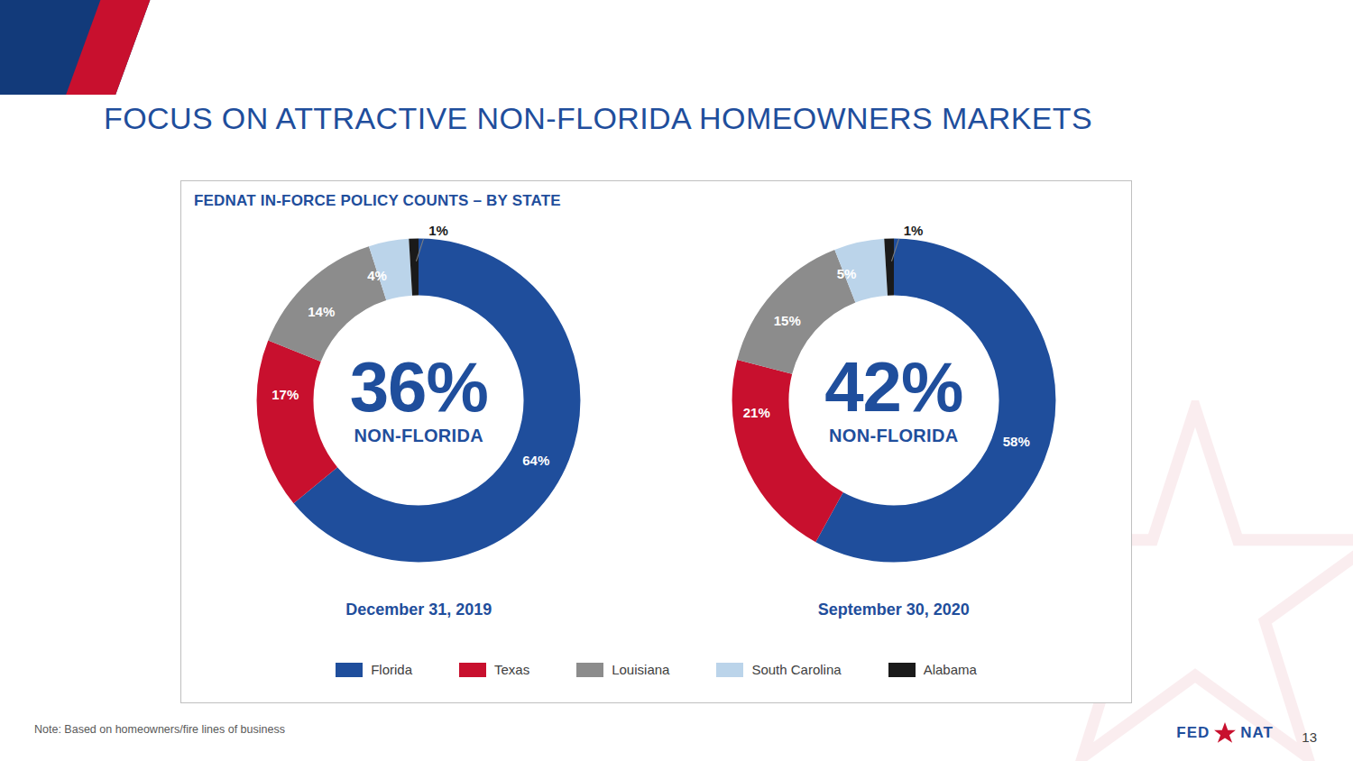FOCUS ON ATTRACTIVE NON-FLORIDA HOMEOWNERS MARKETS
FEDNAT IN-FORCE POLICY COUNTS – BY STATE
Donut built with stroke-dasharray on a circle. r = 40, circumference = 251.327 Order (clockwise from 12 o'clock): FL 64, TX 17, LA 14, SC 4, AL 1
36%
NON-FLORIDA
64%
17%
14%
4%
1%
December 31, 2019
42%
NON-FLORIDA
58%
21%
15%
5%
1%
September 30, 2020
Florida
Texas
Louisiana
South Carolina
Alabama
Note: Based on homeowners/fire lines of business
FED NAT
13